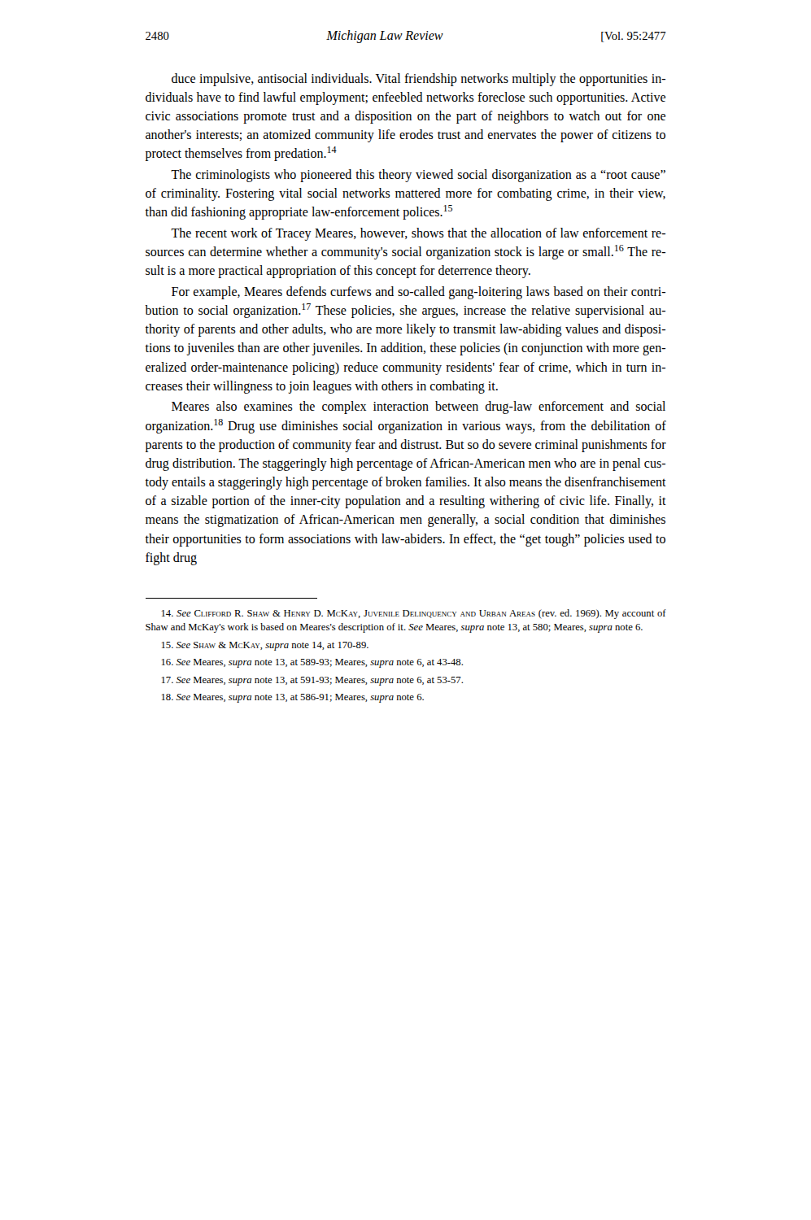2480 Michigan Law Review [Vol. 95:2477
duce impulsive, antisocial individuals. Vital friendship networks multiply the opportunities individuals have to find lawful employment; enfeebled networks foreclose such opportunities. Active civic associations promote trust and a disposition on the part of neighbors to watch out for one another's interests; an atomized community life erodes trust and enervates the power of citizens to protect themselves from predation.14
The criminologists who pioneered this theory viewed social disorganization as a “root cause” of criminality. Fostering vital social networks mattered more for combating crime, in their view, than did fashioning appropriate law-enforcement polices.15
The recent work of Tracey Meares, however, shows that the allocation of law enforcement resources can determine whether a community's social organization stock is large or small.16 The result is a more practical appropriation of this concept for deterrence theory.
For example, Meares defends curfews and so-called gang-loitering laws based on their contribution to social organization.17 These policies, she argues, increase the relative supervisional authority of parents and other adults, who are more likely to transmit law-abiding values and dispositions to juveniles than are other juveniles. In addition, these policies (in conjunction with more generalized order-maintenance policing) reduce community residents' fear of crime, which in turn increases their willingness to join leagues with others in combating it.
Meares also examines the complex interaction between drug-law enforcement and social organization.18 Drug use diminishes social organization in various ways, from the debilitation of parents to the production of community fear and distrust. But so do severe criminal punishments for drug distribution. The staggeringly high percentage of African-American men who are in penal custody entails a staggeringly high percentage of broken families. It also means the disenfranchisement of a sizable portion of the inner-city population and a resulting withering of civic life. Finally, it means the stigmatization of African-American men generally, a social condition that diminishes their opportunities to form associations with law-abiders. In effect, the “get tough” policies used to fight drug
14. See Clifford R. Shaw & Henry D. McKay, Juvenile Delinquency and Urban Areas (rev. ed. 1969). My account of Shaw and McKay's work is based on Meares's description of it. See Meares, supra note 13, at 580; Meares, supra note 6.
15. See Shaw & McKay, supra note 14, at 170-89.
16. See Meares, supra note 13, at 589-93; Meares, supra note 6, at 43-48.
17. See Meares, supra note 13, at 591-93; Meares, supra note 6, at 53-57.
18. See Meares, supra note 13, at 586-91; Meares, supra note 6.